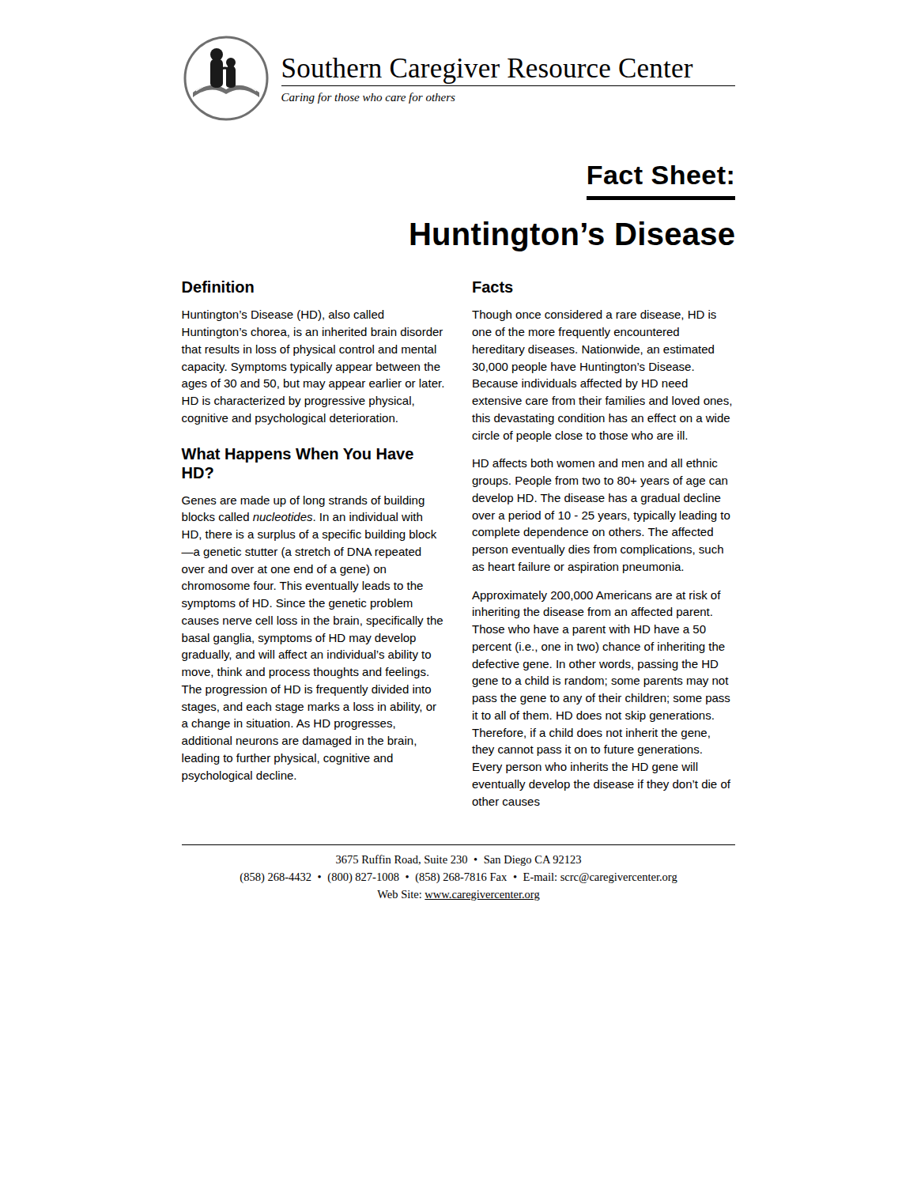Southern Caregiver Resource Center
Caring for those who care for others
Fact Sheet:
Huntington’s Disease
Definition
Huntington’s Disease (HD), also called Huntington’s chorea, is an inherited brain disorder that results in loss of physical control and mental capacity. Symptoms typically appear between the ages of 30 and 50, but may appear earlier or later. HD is characterized by progressive physical, cognitive and psychological deterioration.
What Happens When You Have HD?
Genes are made up of long strands of building blocks called nucleotides. In an individual with HD, there is a surplus of a specific building block—a genetic stutter (a stretch of DNA repeated over and over at one end of a gene) on chromosome four. This eventually leads to the symptoms of HD. Since the genetic problem causes nerve cell loss in the brain, specifically the basal ganglia, symptoms of HD may develop gradually, and will affect an individual’s ability to move, think and process thoughts and feelings. The progression of HD is frequently divided into stages, and each stage marks a loss in ability, or a change in situation. As HD progresses, additional neurons are damaged in the brain, leading to further physical, cognitive and psychological decline.
Facts
Though once considered a rare disease, HD is one of the more frequently encountered hereditary diseases. Nationwide, an estimated 30,000 people have Huntington’s Disease. Because individuals affected by HD need extensive care from their families and loved ones, this devastating condition has an effect on a wide circle of people close to those who are ill.
HD affects both women and men and all ethnic groups. People from two to 80+ years of age can develop HD. The disease has a gradual decline over a period of 10 - 25 years, typically leading to complete dependence on others. The affected person eventually dies from complications, such as heart failure or aspiration pneumonia.
Approximately 200,000 Americans are at risk of inheriting the disease from an affected parent. Those who have a parent with HD have a 50 percent (i.e., one in two) chance of inheriting the defective gene. In other words, passing the HD gene to a child is random; some parents may not pass the gene to any of their children; some pass it to all of them. HD does not skip generations. Therefore, if a child does not inherit the gene, they cannot pass it on to future generations. Every person who inherits the HD gene will eventually develop the disease if they don’t die of other causes
3675 Ruffin Road, Suite 230 • San Diego CA 92123
(858) 268-4432 • (800) 827-1008 • (858) 268-7816 Fax • E-mail: scrc@caregivercenter.org
Web Site: www.caregivercenter.org